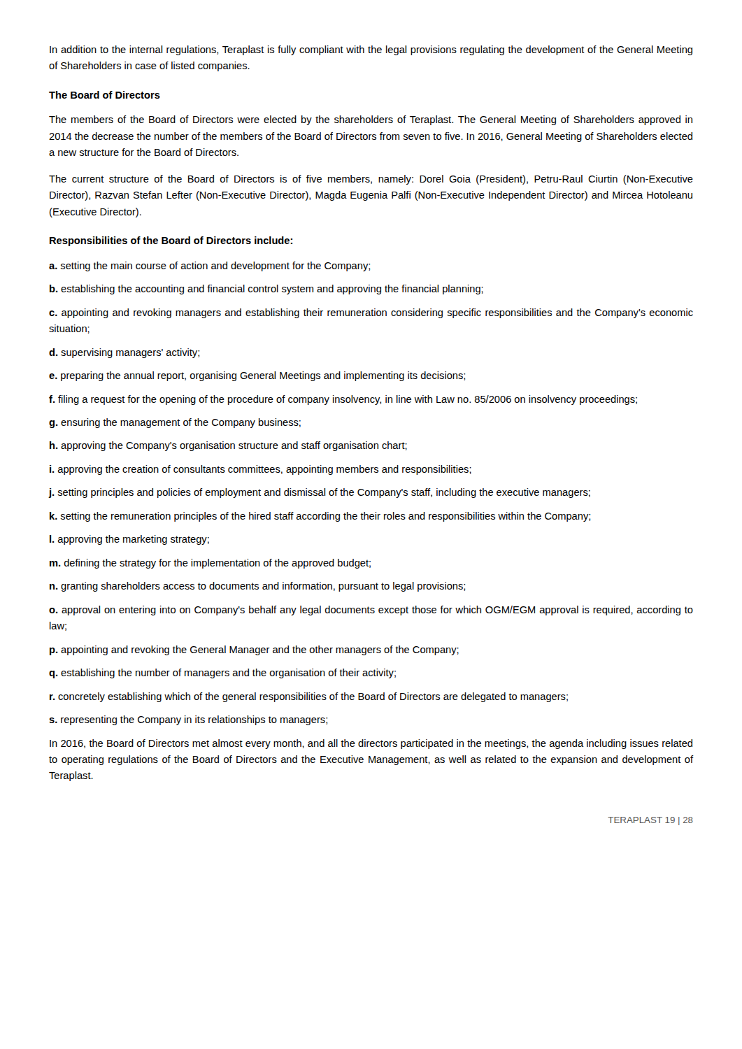In addition to the internal regulations, Teraplast is fully compliant with the legal provisions regulating the development of the General Meeting of Shareholders in case of listed companies.
The Board of Directors
The members of the Board of Directors were elected by the shareholders of Teraplast. The General Meeting of Shareholders approved in 2014 the decrease the number of the members of the Board of Directors from seven to five. In 2016, General Meeting of Shareholders elected a new structure for the Board of Directors.
The current structure of the Board of Directors is of five members, namely: Dorel Goia (President), Petru-Raul Ciurtin (Non-Executive Director), Razvan Stefan Lefter (Non-Executive Director), Magda Eugenia Palfi (Non-Executive Independent Director) and Mircea Hotoleanu (Executive Director).
Responsibilities of the Board of Directors include:
a. setting the main course of action and development for the Company;
b. establishing the accounting and financial control system and approving the financial planning;
c. appointing and revoking managers and establishing their remuneration considering specific responsibilities and the Company's economic situation;
d. supervising managers' activity;
e. preparing the annual report, organising General Meetings and implementing its decisions;
f. filing a request for the opening of the procedure of company insolvency, in line with Law no. 85/2006 on insolvency proceedings;
g. ensuring the management of the Company business;
h. approving the Company's organisation structure and staff organisation chart;
i. approving the creation of consultants committees, appointing members and responsibilities;
j. setting principles and policies of employment and dismissal of the Company's staff, including the executive managers;
k. setting the remuneration principles of the hired staff according the their roles and responsibilities within the Company;
l. approving the marketing strategy;
m. defining the strategy for the implementation of the approved budget;
n. granting shareholders access to documents and information, pursuant to legal provisions;
o. approval on entering into on Company's behalf any legal documents except those for which OGM/EGM approval is required, according to law;
p. appointing and revoking the General Manager and the other managers of the Company;
q. establishing the number of managers and the organisation of their activity;
r. concretely establishing which of the general responsibilities of the Board of Directors are delegated to managers;
s. representing the Company in its relationships to managers;
In 2016, the Board of Directors met almost every month, and all the directors participated in the meetings, the agenda including issues related to operating regulations of the Board of Directors and the Executive Management, as well as related to the expansion and development of Teraplast.
TERAPLAST 19 | 28